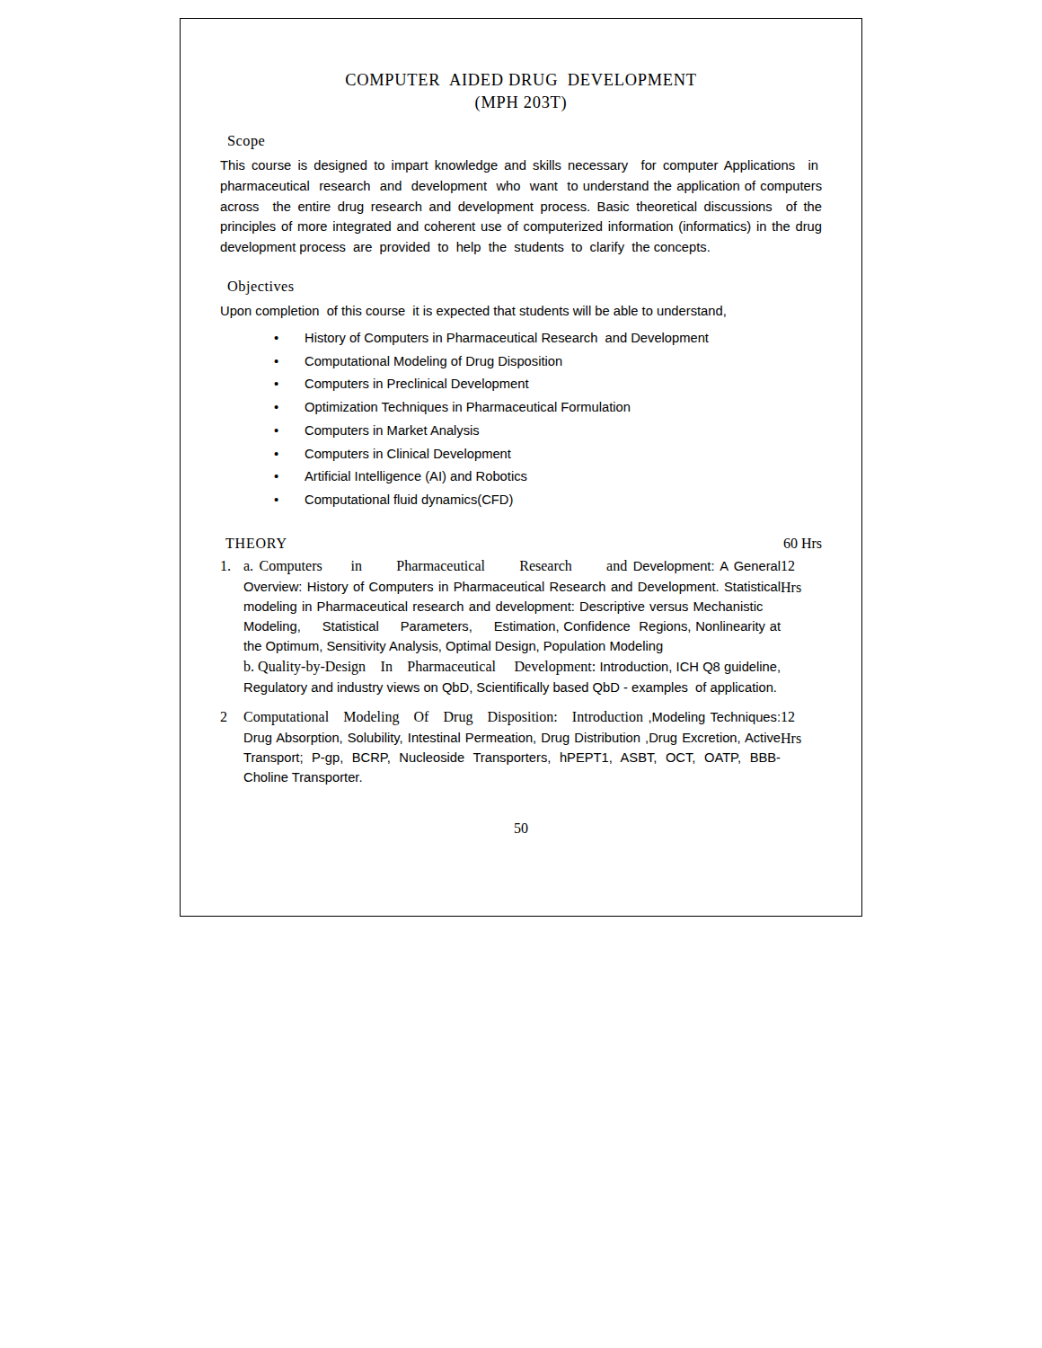COMPUTER AIDED DRUG DEVELOPMENT (MPH 203T)
Scope
This course is designed to impart knowledge and skills necessary for computer Applications in pharmaceutical research and development who want to understand the application of computers across the entire drug research and development process. Basic theoretical discussions of the principles of more integrated and coherent use of computerized information (informatics) in the drug development process are provided to help the students to clarify the concepts.
Objectives
Upon completion of this course it is expected that students will be able to understand,
History of Computers in Pharmaceutical Research and Development
Computational Modeling of Drug Disposition
Computers in Preclinical Development
Optimization Techniques in Pharmaceutical Formulation
Computers in Market Analysis
Computers in Clinical Development
Artificial Intelligence (AI) and Robotics
Computational fluid dynamics(CFD)
THEORY 60 Hrs
| 1. | a. Computers in Pharmaceutical Research and Development: A General Overview: History of Computers in Pharmaceutical Research and Development. Statistical modeling in Pharmaceutical research and development: Descriptive versus Mechanistic Modeling, Statistical Parameters, Estimation, Confidence Regions, Nonlinearity at the Optimum, Sensitivity Analysis, Optimal Design, Population Modeling b. Quality-by-Design In Pharmaceutical Development: Introduction, ICH Q8 guideline, Regulatory and industry views on QbD, Scientifically based QbD - examples of application. | 12 Hrs |
| 2 | Computational Modeling Of Drug Disposition: Introduction ,Modeling Techniques: Drug Absorption, Solubility, Intestinal Permeation, Drug Distribution ,Drug Excretion, Active Transport; P-gp, BCRP, Nucleoside Transporters, hPEPT1, ASBT, OCT, OATP, BBB-Choline Transporter. | 12 Hrs |
50